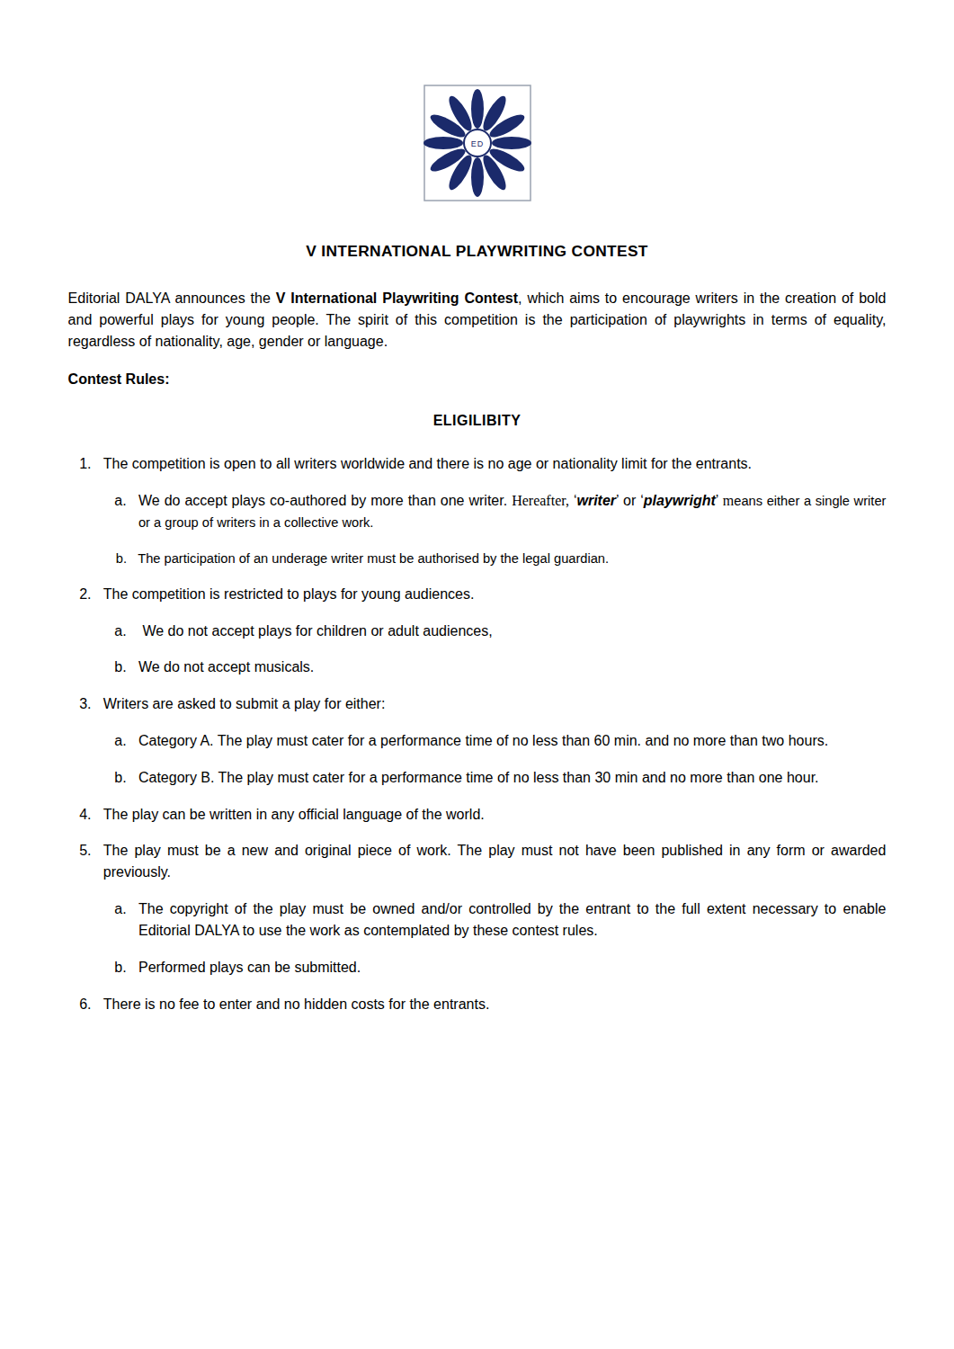ED
V INTERNATIONAL PLAYWRITING CONTEST
Editorial DALYA announces the V International Playwriting Contest, which aims to encourage writers in the creation of bold and powerful plays for young people. The spirit of this competition is the participation of playwrights in terms of equality, regardless of nationality, age, gender or language.
Contest Rules:
ELIGILIBITY
The competition is open to all writers worldwide and there is no age or nationality limit for the entrants.
We do accept plays co-authored by more than one writer. Hereafter, ‘writer’ or ‘playwright’ means either a single writer or a group of writers in a collective work.
The participation of an underage writer must be authorised by the legal guardian.
The competition is restricted to plays for young audiences.
We do not accept plays for children or adult audiences,
We do not accept musicals.
Writers are asked to submit a play for either:
Category A. The play must cater for a performance time of no less than 60 min. and no more than two hours.
Category B. The play must cater for a performance time of no less than 30 min and no more than one hour.
The play can be written in any official language of the world.
The play must be a new and original piece of work. The play must not have been published in any form or awarded previously.
The copyright of the play must be owned and/or controlled by the entrant to the full extent necessary to enable Editorial DALYA to use the work as contemplated by these contest rules.
Performed plays can be submitted.
There is no fee to enter and no hidden costs for the entrants.